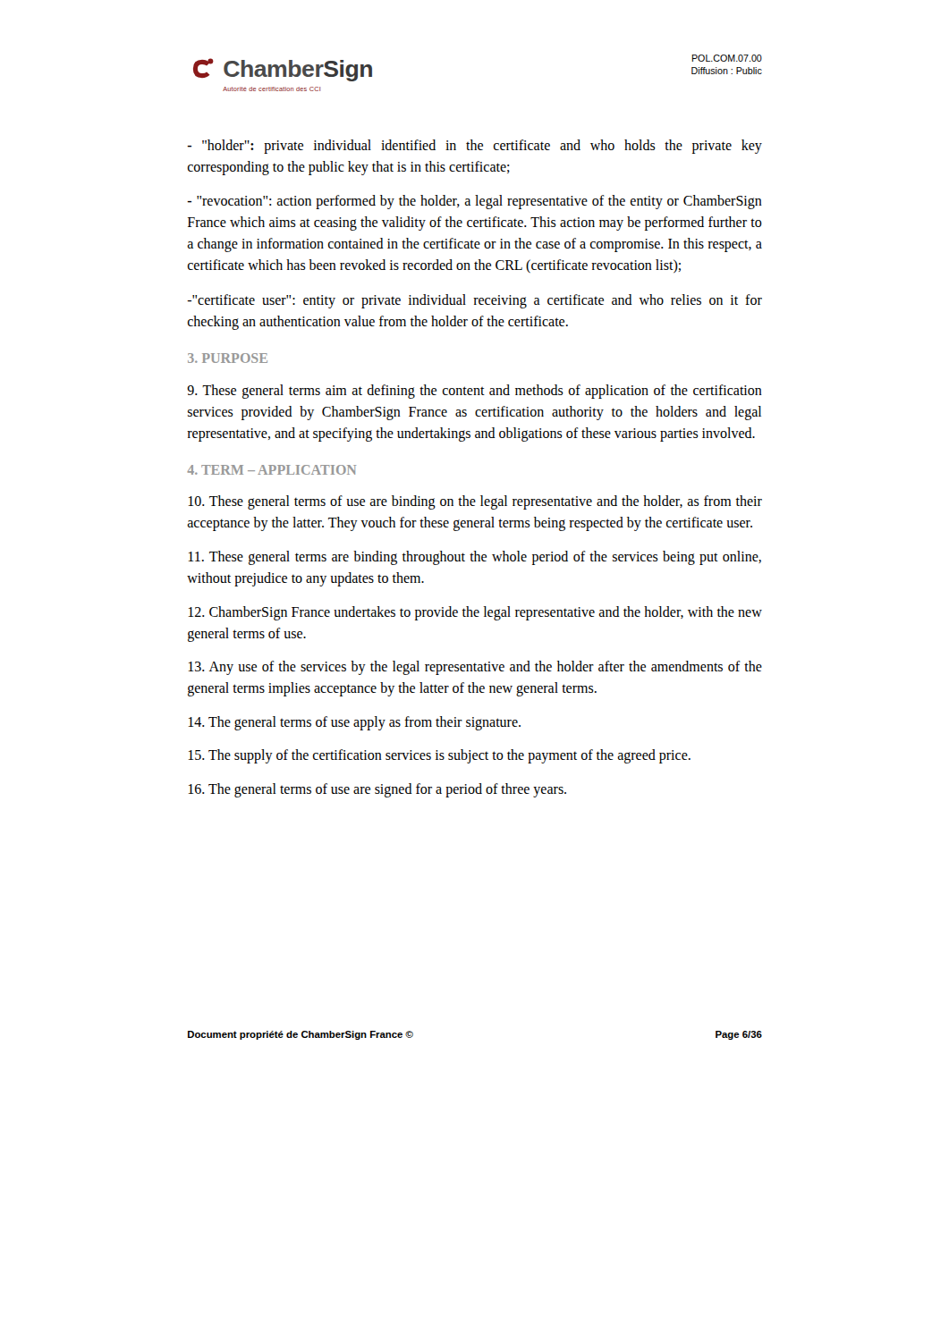Chamber Sign
Autorité de certification des CCI
POL.COM.07.00
Diffusion : Public
- "holder": private individual identified in the certificate and who holds the private key corresponding to the public key that is in this certificate;
- "revocation": action performed by the holder, a legal representative of the entity or ChamberSign France which aims at ceasing the validity of the certificate. This action may be performed further to a change in information contained in the certificate or in the case of a compromise. In this respect, a certificate which has been revoked is recorded on the CRL (certificate revocation list);
-"certificate user": entity or private individual receiving a certificate and who relies on it for checking an authentication value from the holder of the certificate.
3. Purpose
9. These general terms aim at defining the content and methods of application of the certification services provided by ChamberSign France as certification authority to the holders and legal representative, and at specifying the undertakings and obligations of these various parties involved.
4. Term – Application
10. These general terms of use are binding on the legal representative and the holder, as from their acceptance by the latter. They vouch for these general terms being respected by the certificate user.
11. These general terms are binding throughout the whole period of the services being put online, without prejudice to any updates to them.
12. ChamberSign France undertakes to provide the legal representative and the holder, with the new general terms of use.
13. Any use of the services by the legal representative and the holder after the amendments of the general terms implies acceptance by the latter of the new general terms.
14. The general terms of use apply as from their signature.
15. The supply of the certification services is subject to the payment of the agreed price.
16. The general terms of use are signed for a period of three years.
Document propriété de ChamberSign France ©
Page 6/36